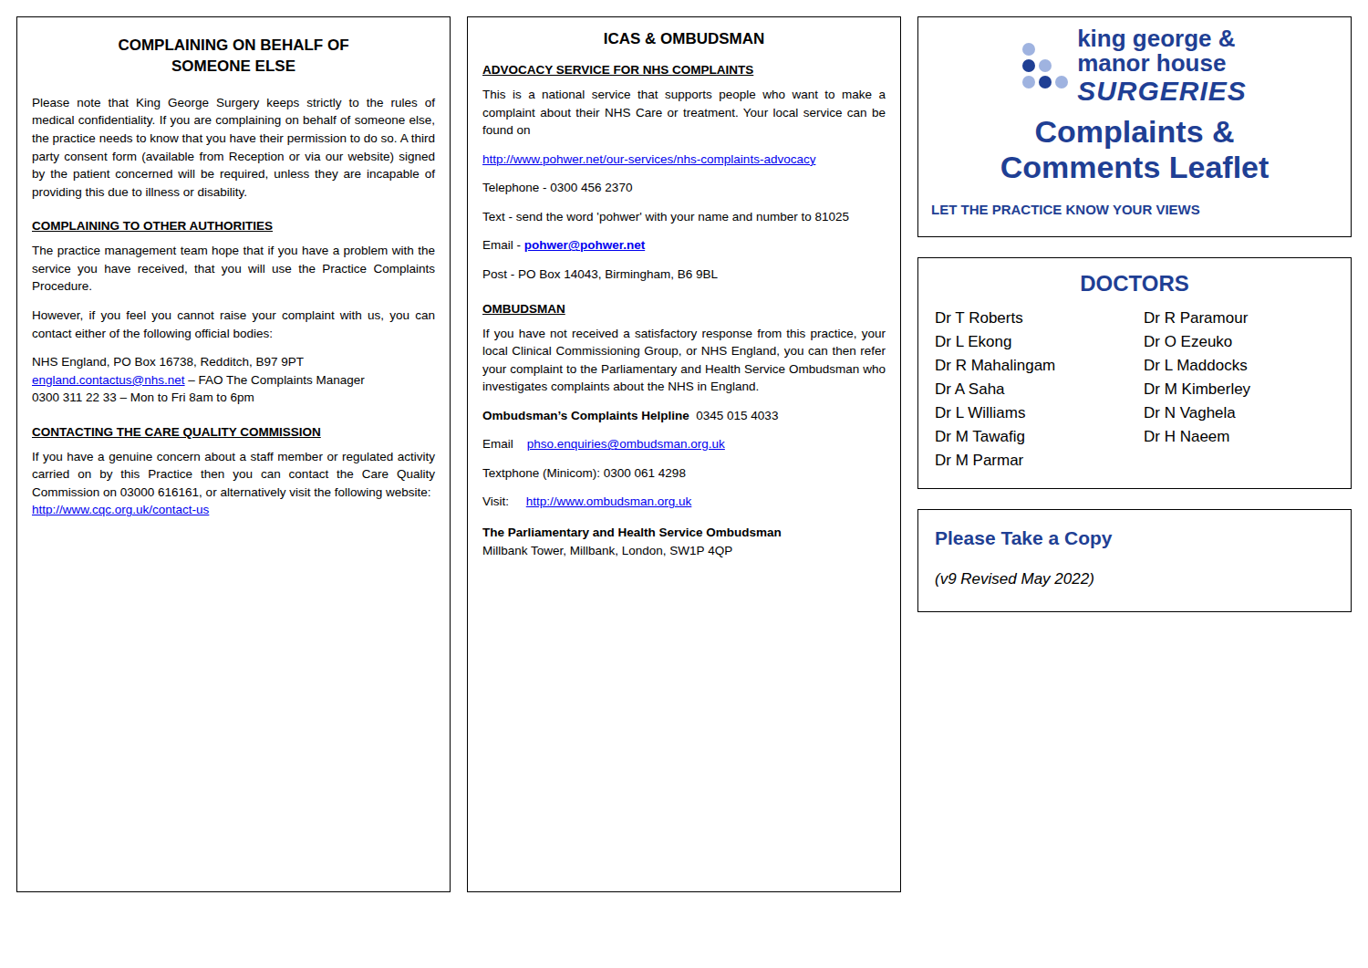COMPLAINING ON BEHALF OF
SOMEONE ELSE
Please note that King George Surgery keeps strictly to the rules of medical confidentiality. If you are complaining on behalf of someone else, the practice needs to know that you have their permission to do so. A third party consent form (available from Reception or via our website) signed by the patient concerned will be required, unless they are incapable of providing this due to illness or disability.
COMPLAINING TO OTHER AUTHORITIES
The practice management team hope that if you have a problem with the service you have received, that you will use the Practice Complaints Procedure.
However, if you feel you cannot raise your complaint with us, you can contact either of the following official bodies:
NHS England, PO Box 16738, Redditch, B97 9PT
england.contactus@nhs.net – FAO The Complaints Manager
0300 311 22 33 – Mon to Fri 8am to 6pm
CONTACTING THE CARE QUALITY COMMISSION
If you have a genuine concern about a staff member or regulated activity carried on by this Practice then you can contact the Care Quality Commission on 03000 616161, or alternatively visit the following website:
http://www.cqc.org.uk/contact-us
ICAS & OMBUDSMAN
ADVOCACY SERVICE FOR NHS COMPLAINTS
This is a national service that supports people who want to make a complaint about their NHS Care or treatment. Your local service can be found on
http://www.pohwer.net/our-services/nhs-complaints-advocacy
Telephone - 0300 456 2370
Text - send the word 'pohwer' with your name and number to 81025
Email - pohwer@pohwer.net
Post - PO Box 14043, Birmingham, B6 9BL
OMBUDSMAN
If you have not received a satisfactory response from this practice, your local Clinical Commissioning Group, or NHS England, you can then refer your complaint to the Parliamentary and Health Service Ombudsman who investigates complaints about the NHS in England.
Ombudsman’s Complaints Helpline 0345 015 4033
Email phso.enquiries@ombudsman.org.uk
Textphone (Minicom): 0300 061 4298
Visit: http://www.ombudsman.org.uk
The Parliamentary and Health Service Ombudsman Millbank Tower, Millbank, London, SW1P 4QP
king george & manor house SURGERIES
Complaints &
Comments Leaflet
LET THE PRACTICE KNOW YOUR VIEWS
DOCTORS
Dr T Roberts
Dr R Paramour
Dr L Ekong
Dr O Ezeuko
Dr R Mahalingam
Dr L Maddocks
Dr A Saha
Dr M Kimberley
Dr L Williams
Dr N Vaghela
Dr M Tawafig
Dr H Naeem
Dr M Parmar
Please Take a Copy
(v9 Revised May 2022)